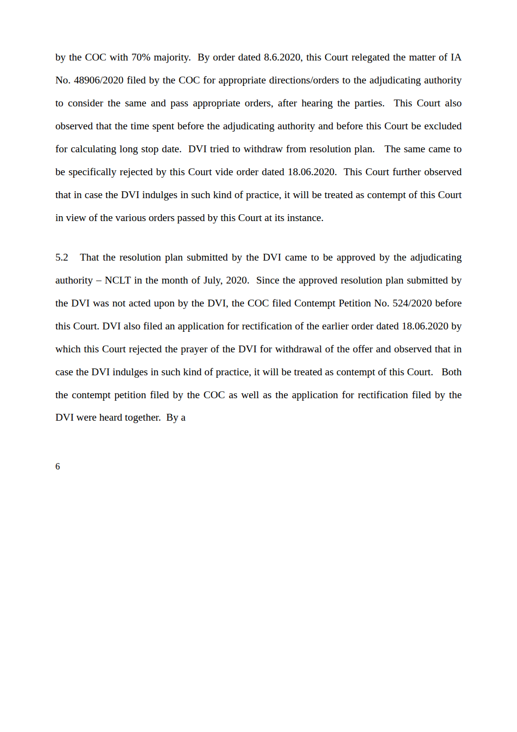by the COC with 70% majority. By order dated 8.6.2020, this Court relegated the matter of IA No. 48906/2020 filed by the COC for appropriate directions/orders to the adjudicating authority to consider the same and pass appropriate orders, after hearing the parties. This Court also observed that the time spent before the adjudicating authority and before this Court be excluded for calculating long stop date. DVI tried to withdraw from resolution plan. The same came to be specifically rejected by this Court vide order dated 18.06.2020. This Court further observed that in case the DVI indulges in such kind of practice, it will be treated as contempt of this Court in view of the various orders passed by this Court at its instance.
5.2 That the resolution plan submitted by the DVI came to be approved by the adjudicating authority – NCLT in the month of July, 2020. Since the approved resolution plan submitted by the DVI was not acted upon by the DVI, the COC filed Contempt Petition No. 524/2020 before this Court. DVI also filed an application for rectification of the earlier order dated 18.06.2020 by which this Court rejected the prayer of the DVI for withdrawal of the offer and observed that in case the DVI indulges in such kind of practice, it will be treated as contempt of this Court. Both the contempt petition filed by the COC as well as the application for rectification filed by the DVI were heard together. By a
6